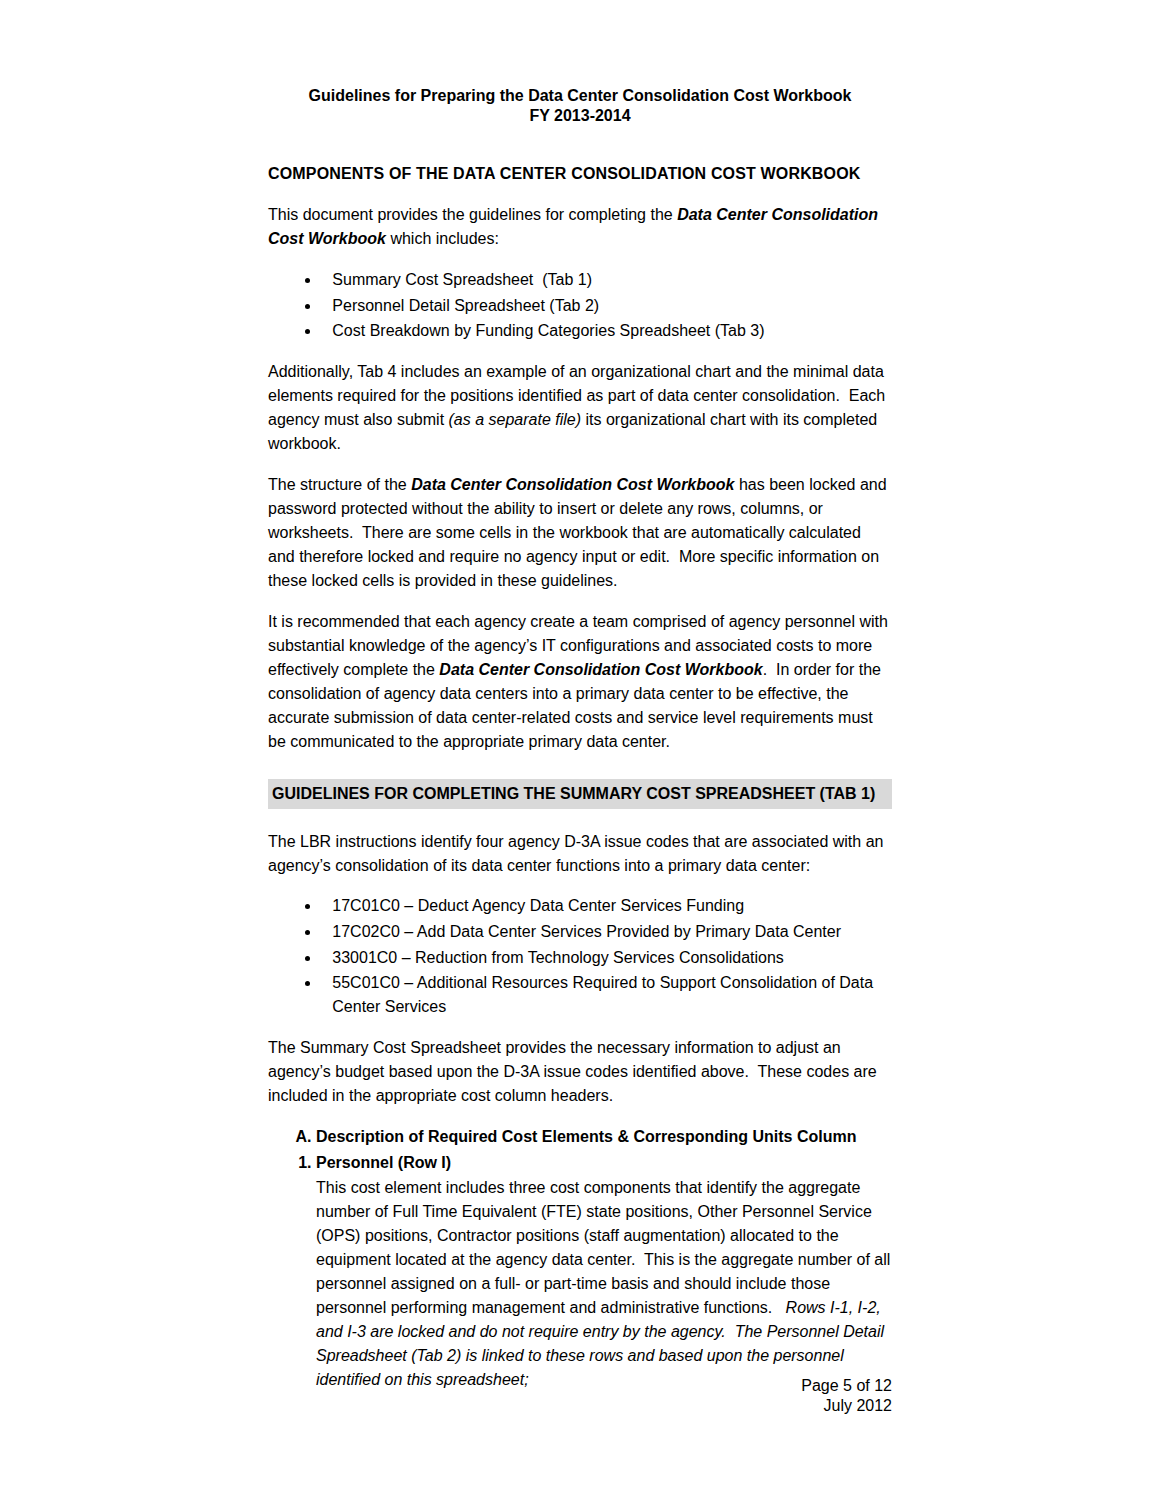Guidelines for Preparing the Data Center Consolidation Cost Workbook
FY 2013-2014
COMPONENTS OF THE DATA CENTER CONSOLIDATION COST WORKBOOK
This document provides the guidelines for completing the Data Center Consolidation Cost Workbook which includes:
Summary Cost Spreadsheet (Tab 1)
Personnel Detail Spreadsheet (Tab 2)
Cost Breakdown by Funding Categories Spreadsheet (Tab 3)
Additionally, Tab 4 includes an example of an organizational chart and the minimal data elements required for the positions identified as part of data center consolidation. Each agency must also submit (as a separate file) its organizational chart with its completed workbook.
The structure of the Data Center Consolidation Cost Workbook has been locked and password protected without the ability to insert or delete any rows, columns, or worksheets. There are some cells in the workbook that are automatically calculated and therefore locked and require no agency input or edit. More specific information on these locked cells is provided in these guidelines.
It is recommended that each agency create a team comprised of agency personnel with substantial knowledge of the agency’s IT configurations and associated costs to more effectively complete the Data Center Consolidation Cost Workbook. In order for the consolidation of agency data centers into a primary data center to be effective, the accurate submission of data center-related costs and service level requirements must be communicated to the appropriate primary data center.
GUIDELINES FOR COMPLETING THE SUMMARY COST SPREADSHEET (TAB 1)
The LBR instructions identify four agency D-3A issue codes that are associated with an agency’s consolidation of its data center functions into a primary data center:
17C01C0 – Deduct Agency Data Center Services Funding
17C02C0 – Add Data Center Services Provided by Primary Data Center
33001C0 – Reduction from Technology Services Consolidations
55C01C0 – Additional Resources Required to Support Consolidation of Data Center Services
The Summary Cost Spreadsheet provides the necessary information to adjust an agency’s budget based upon the D-3A issue codes identified above. These codes are included in the appropriate cost column headers.
Description of Required Cost Elements & Corresponding Units Column
Personnel (Row I) This cost element includes three cost components that identify the aggregate number of Full Time Equivalent (FTE) state positions, Other Personnel Service (OPS) positions, Contractor positions (staff augmentation) allocated to the equipment located at the agency data center. This is the aggregate number of all personnel assigned on a full- or part-time basis and should include those personnel performing management and administrative functions. Rows I-1, I-2, and I-3 are locked and do not require entry by the agency. The Personnel Detail Spreadsheet (Tab 2) is linked to these rows and based upon the personnel identified on this spreadsheet;
Page 5 of 12
July 2012